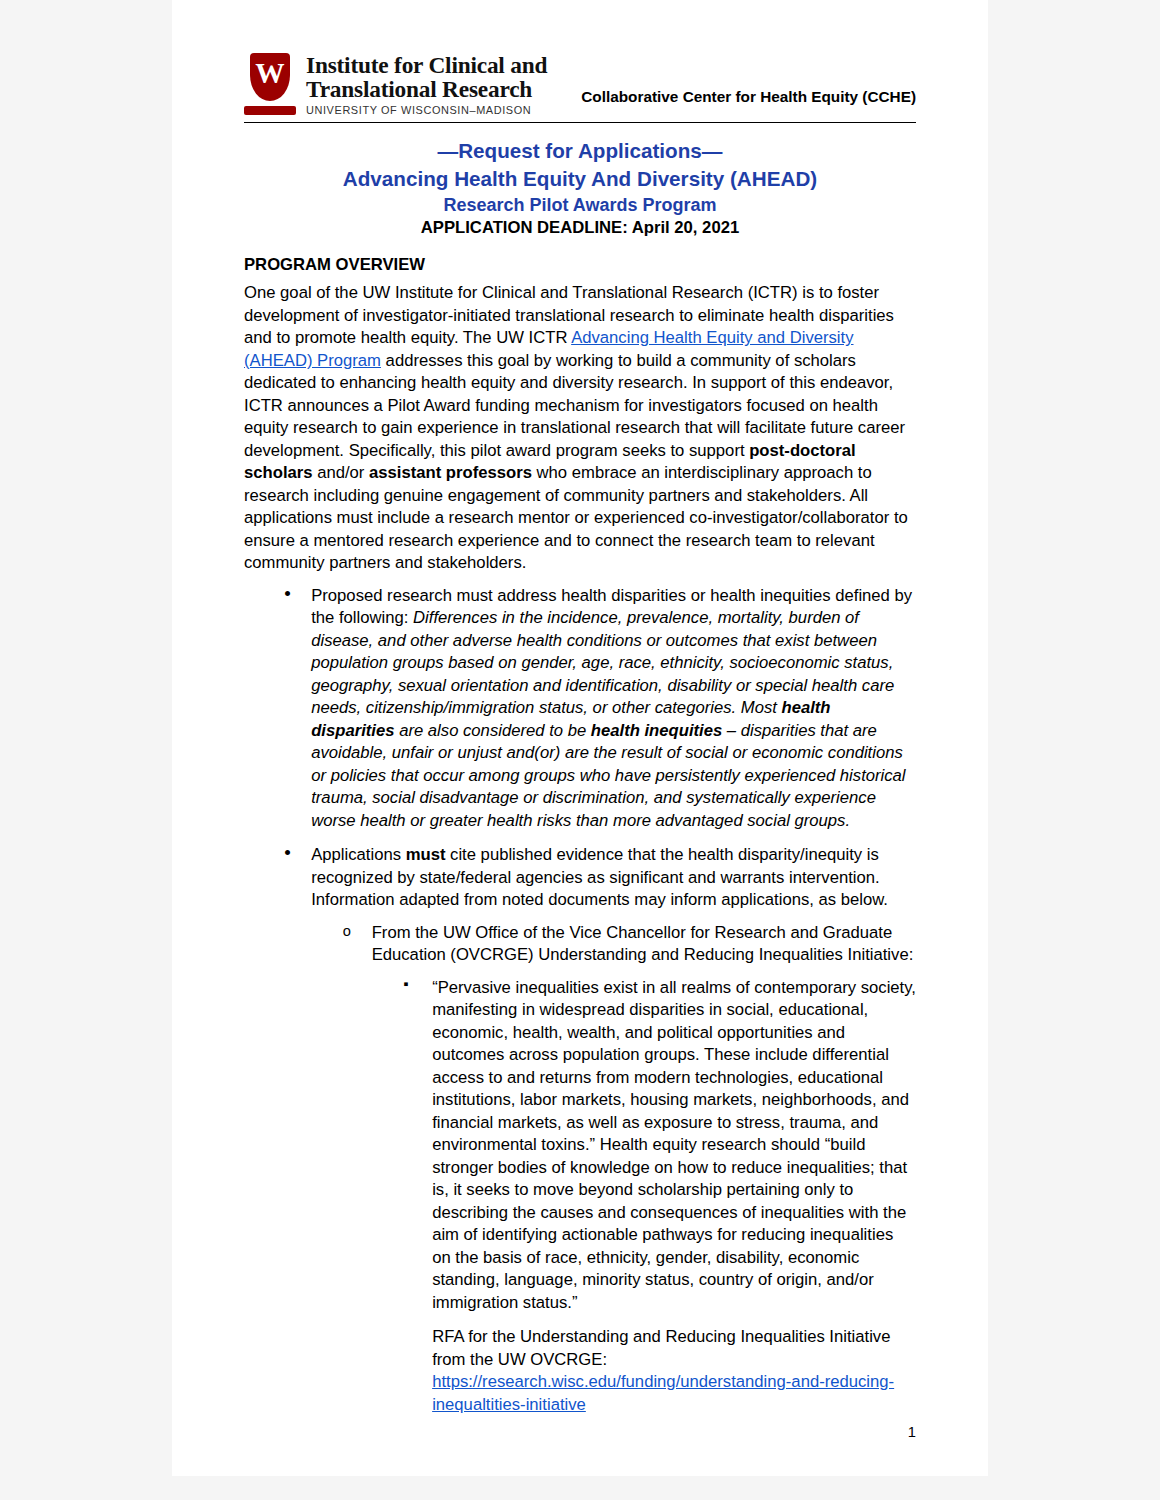Institute for Clinical and
Translational Research
UNIVERSITY OF WISCONSIN–MADISON
Collaborative Center for Health Equity (CCHE)
—Request for Applications—
Advancing Health Equity And Diversity (AHEAD)
Research Pilot Awards Program
APPLICATION DEADLINE: April 20, 2021
PROGRAM OVERVIEW
One goal of the UW Institute for Clinical and Translational Research (ICTR) is to foster development of investigator-initiated translational research to eliminate health disparities and to promote health equity. The UW ICTR Advancing Health Equity and Diversity (AHEAD) Program addresses this goal by working to build a community of scholars dedicated to enhancing health equity and diversity research. In support of this endeavor, ICTR announces a Pilot Award funding mechanism for investigators focused on health equity research to gain experience in translational research that will facilitate future career development. Specifically, this pilot award program seeks to support post-doctoral scholars and/or assistant professors who embrace an interdisciplinary approach to research including genuine engagement of community partners and stakeholders. All applications must include a research mentor or experienced co-investigator/collaborator to ensure a mentored research experience and to connect the research team to relevant community partners and stakeholders.
Proposed research must address health disparities or health inequities defined by the following: Differences in the incidence, prevalence, mortality, burden of disease, and other adverse health conditions or outcomes that exist between population groups based on gender, age, race, ethnicity, socioeconomic status, geography, sexual orientation and identification, disability or special health care needs, citizenship/immigration status, or other categories. Most health disparities are also considered to be health inequities – disparities that are avoidable, unfair or unjust and(or) are the result of social or economic conditions or policies that occur among groups who have persistently experienced historical trauma, social disadvantage or discrimination, and systematically experience worse health or greater health risks than more advantaged social groups.
Applications must cite published evidence that the health disparity/inequity is recognized by state/federal agencies as significant and warrants intervention. Information adapted from noted documents may inform applications, as below.
From the UW Office of the Vice Chancellor for Research and Graduate Education (OVCRGE) Understanding and Reducing Inequalities Initiative:
“Pervasive inequalities exist in all realms of contemporary society, manifesting in widespread disparities in social, educational, economic, health, wealth, and political opportunities and outcomes across population groups. These include differential access to and returns from modern technologies, educational institutions, labor markets, housing markets, neighborhoods, and financial markets, as well as exposure to stress, trauma, and environmental toxins.” Health equity research should “build stronger bodies of knowledge on how to reduce inequalities; that is, it seeks to move beyond scholarship pertaining only to describing the causes and consequences of inequalities with the aim of identifying actionable pathways for reducing inequalities on the basis of race, ethnicity, gender, disability, economic standing, language, minority status, country of origin, and/or immigration status.”
RFA for the Understanding and Reducing Inequalities Initiative from the UW OVCRGE: https://research.wisc.edu/funding/understanding-and-reducing-inequaltities-initiative
1